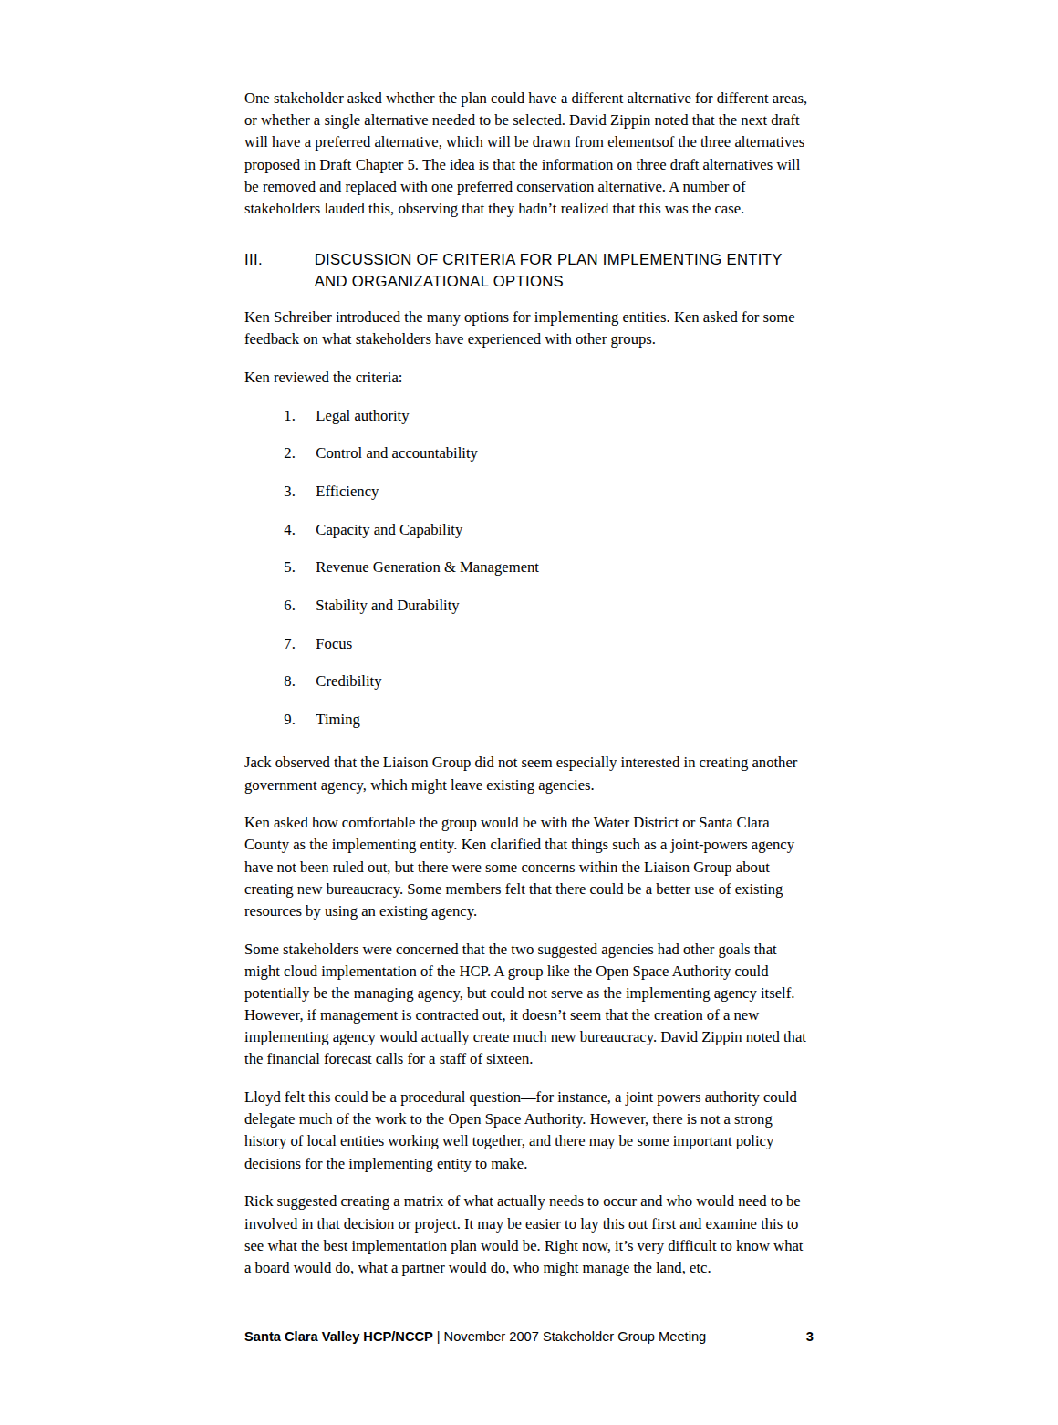One stakeholder asked whether the plan could have a different alternative for different areas, or whether a single alternative needed to be selected. David Zippin noted that the next draft will have a preferred alternative, which will be drawn from elementsof the three alternatives proposed in Draft Chapter 5. The idea is that the information on three draft alternatives will be removed and replaced with one preferred conservation alternative. A number of stakeholders lauded this, observing that they hadn’t realized that this was the case.
III. DISCUSSION OF CRITERIA FOR PLAN IMPLEMENTING ENTITY AND ORGANIZATIONAL OPTIONS
Ken Schreiber introduced the many options for implementing entities. Ken asked for some feedback on what stakeholders have experienced with other groups.
Ken reviewed the criteria:
Legal authority
Control and accountability
Efficiency
Capacity and Capability
Revenue Generation & Management
Stability and Durability
Focus
Credibility
Timing
Jack observed that the Liaison Group did not seem especially interested in creating another government agency, which might leave existing agencies.
Ken asked how comfortable the group would be with the Water District or Santa Clara County as the implementing entity. Ken clarified that things such as a joint-powers agency have not been ruled out, but there were some concerns within the Liaison Group about creating new bureaucracy. Some members felt that there could be a better use of existing resources by using an existing agency.
Some stakeholders were concerned that the two suggested agencies had other goals that might cloud implementation of the HCP. A group like the Open Space Authority could potentially be the managing agency, but could not serve as the implementing agency itself. However, if management is contracted out, it doesn’t seem that the creation of a new implementing agency would actually create much new bureaucracy. David Zippin noted that the financial forecast calls for a staff of sixteen.
Lloyd felt this could be a procedural question—for instance, a joint powers authority could delegate much of the work to the Open Space Authority. However, there is not a strong history of local entities working well together, and there may be some important policy decisions for the implementing entity to make.
Rick suggested creating a matrix of what actually needs to occur and who would need to be involved in that decision or project. It may be easier to lay this out first and examine this to see what the best implementation plan would be. Right now, it’s very difficult to know what a board would do, what a partner would do, who might manage the land, etc.
Santa Clara Valley HCP/NCCP | November 2007 Stakeholder Group Meeting
3